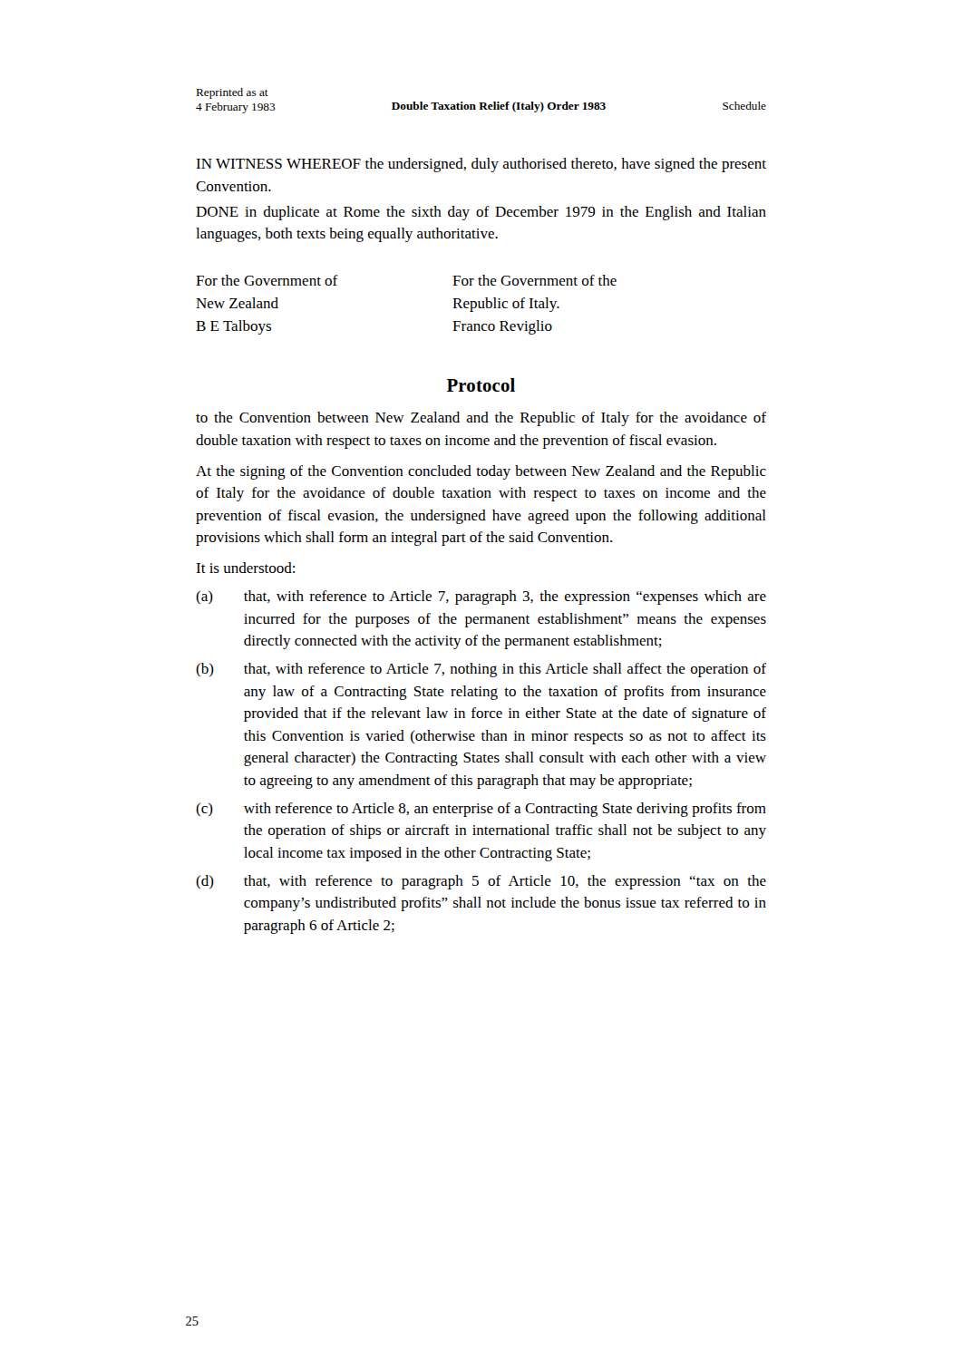Reprinted as at 4 February 1983
Double Taxation Relief (Italy) Order 1983
Schedule
IN WITNESS WHEREOF the undersigned, duly authorised thereto, have signed the present Convention.
DONE in duplicate at Rome the sixth day of December 1979 in the English and Italian languages, both texts being equally authoritative.
| For the Government of New Zealand B E Talboys | For the Government of the Republic of Italy. Franco Reviglio |
Protocol
to the Convention between New Zealand and the Republic of Italy for the avoidance of double taxation with respect to taxes on income and the prevention of fiscal evasion.
At the signing of the Convention concluded today between New Zealand and the Republic of Italy for the avoidance of double taxation with respect to taxes on income and the prevention of fiscal evasion, the undersigned have agreed upon the following additional provisions which shall form an integral part of the said Convention.
It is understood:
(a) that, with reference to Article 7, paragraph 3, the expression “expenses which are incurred for the purposes of the permanent establishment” means the expenses directly connected with the activity of the permanent establishment;
(b) that, with reference to Article 7, nothing in this Article shall affect the operation of any law of a Contracting State relating to the taxation of profits from insurance provided that if the relevant law in force in either State at the date of signature of this Convention is varied (otherwise than in minor respects so as not to affect its general character) the Contracting States shall consult with each other with a view to agreeing to any amendment of this paragraph that may be appropriate;
(c) with reference to Article 8, an enterprise of a Contracting State deriving profits from the operation of ships or aircraft in international traffic shall not be subject to any local income tax imposed in the other Contracting State;
(d) that, with reference to paragraph 5 of Article 10, the expression “tax on the company’s undistributed profits” shall not include the bonus issue tax referred to in paragraph 6 of Article 2;
25